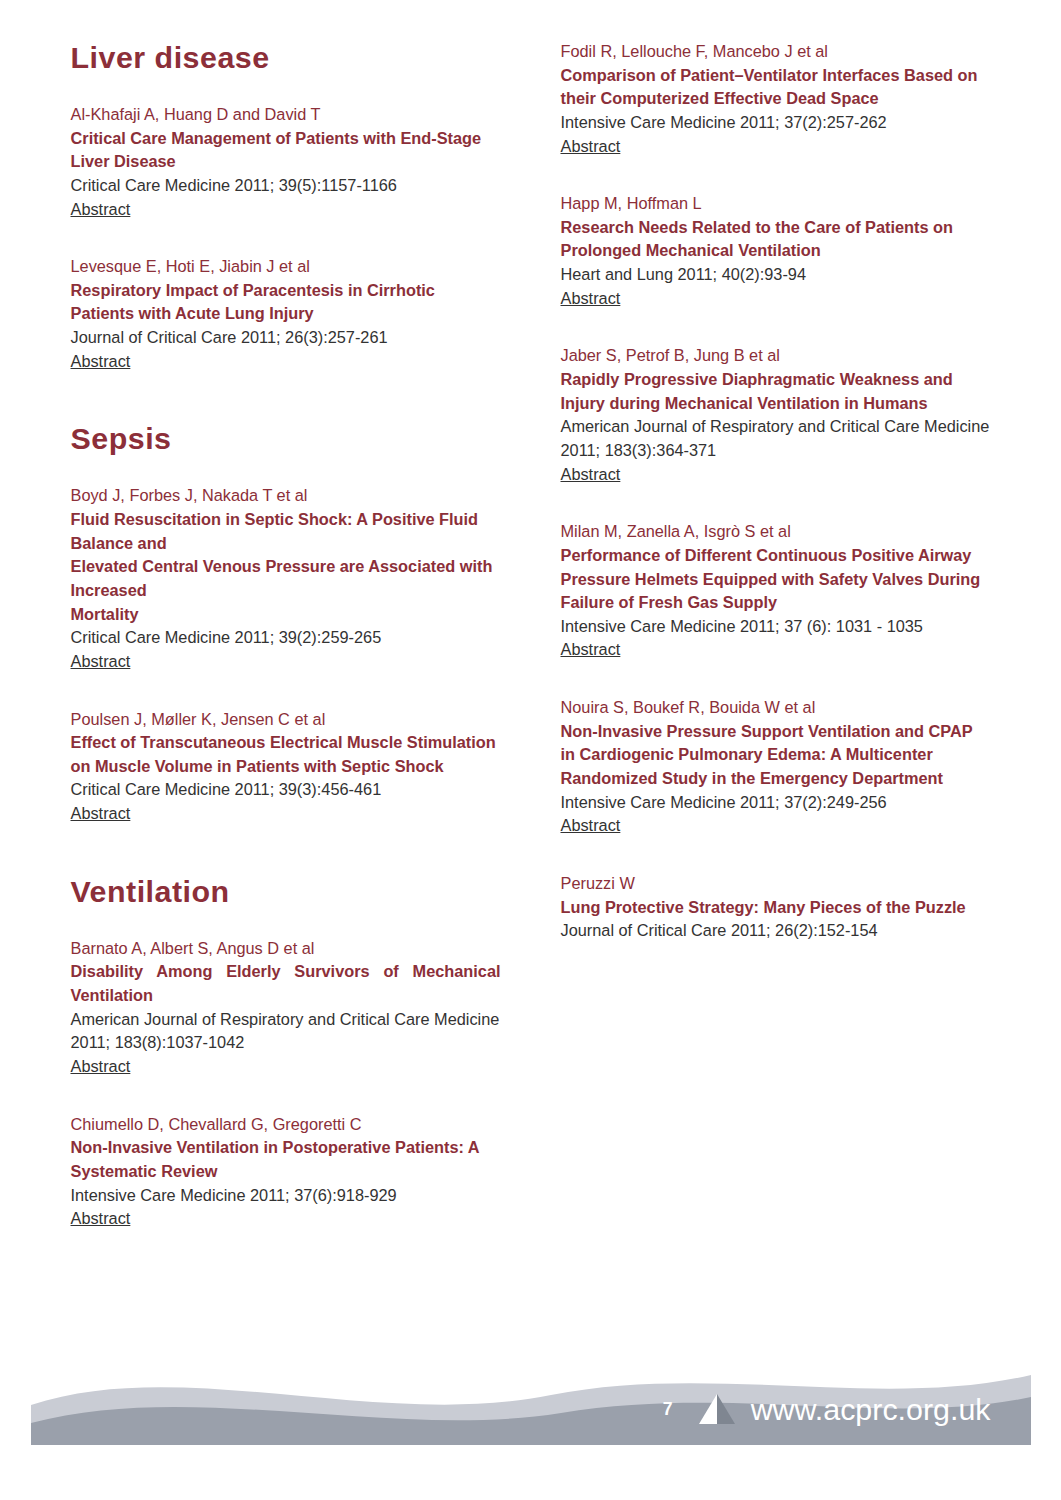Liver disease
Al-Khafaji A, Huang D and David T
Critical Care Management of Patients with End-Stage Liver Disease
Critical Care Medicine 2011; 39(5):1157-1166
Abstract
Levesque E, Hoti E, Jiabin J et al
Respiratory Impact of Paracentesis in Cirrhotic Patients with Acute Lung Injury
Journal of Critical Care 2011; 26(3):257-261
Abstract
Sepsis
Boyd J, Forbes J, Nakada T et al
Fluid Resuscitation in Septic Shock: A Positive Fluid Balance and
Elevated Central Venous Pressure are Associated with Increased
Mortality
Critical Care Medicine 2011; 39(2):259-265
Abstract
Poulsen J, Møller K, Jensen C et al
Effect of Transcutaneous Electrical Muscle Stimulation on Muscle Volume in Patients with Septic Shock
Critical Care Medicine 2011; 39(3):456-461
Abstract
Ventilation
Barnato A, Albert S, Angus D et al
Disability Among Elderly Survivors of Mechanical Ventilation
American Journal of Respiratory and Critical Care Medicine 2011; 183(8):1037-1042
Abstract
Chiumello D, Chevallard G, Gregoretti C
Non-Invasive Ventilation in Postoperative Patients: A Systematic Review
Intensive Care Medicine 2011; 37(6):918-929
Abstract
Fodil R, Lellouche F, Mancebo J et al
Comparison of Patient–Ventilator Interfaces Based on their Computerized Effective Dead Space
Intensive Care Medicine 2011; 37(2):257-262
Abstract
Happ M, Hoffman L
Research Needs Related to the Care of Patients on Prolonged Mechanical Ventilation
Heart and Lung 2011; 40(2):93-94
Abstract
Jaber S, Petrof B, Jung B et al
Rapidly Progressive Diaphragmatic Weakness and Injury during Mechanical Ventilation in Humans
American Journal of Respiratory and Critical Care Medicine 2011; 183(3):364-371
Abstract
Milan M, Zanella A, Isgrò S et al
Performance of Different Continuous Positive Airway Pressure Helmets Equipped with Safety Valves During Failure of Fresh Gas Supply
Intensive Care Medicine 2011; 37 (6): 1031 - 1035
Abstract
Nouira S, Boukef R, Bouida W et al
Non-Invasive Pressure Support Ventilation and CPAP in Cardiogenic Pulmonary Edema: A Multicenter Randomized Study in the Emergency Department
Intensive Care Medicine 2011; 37(2):249-256
Abstract
Peruzzi W
Lung Protective Strategy: Many Pieces of the Puzzle
Journal of Critical Care 2011; 26(2):152-154
7 www.acprc.org.uk